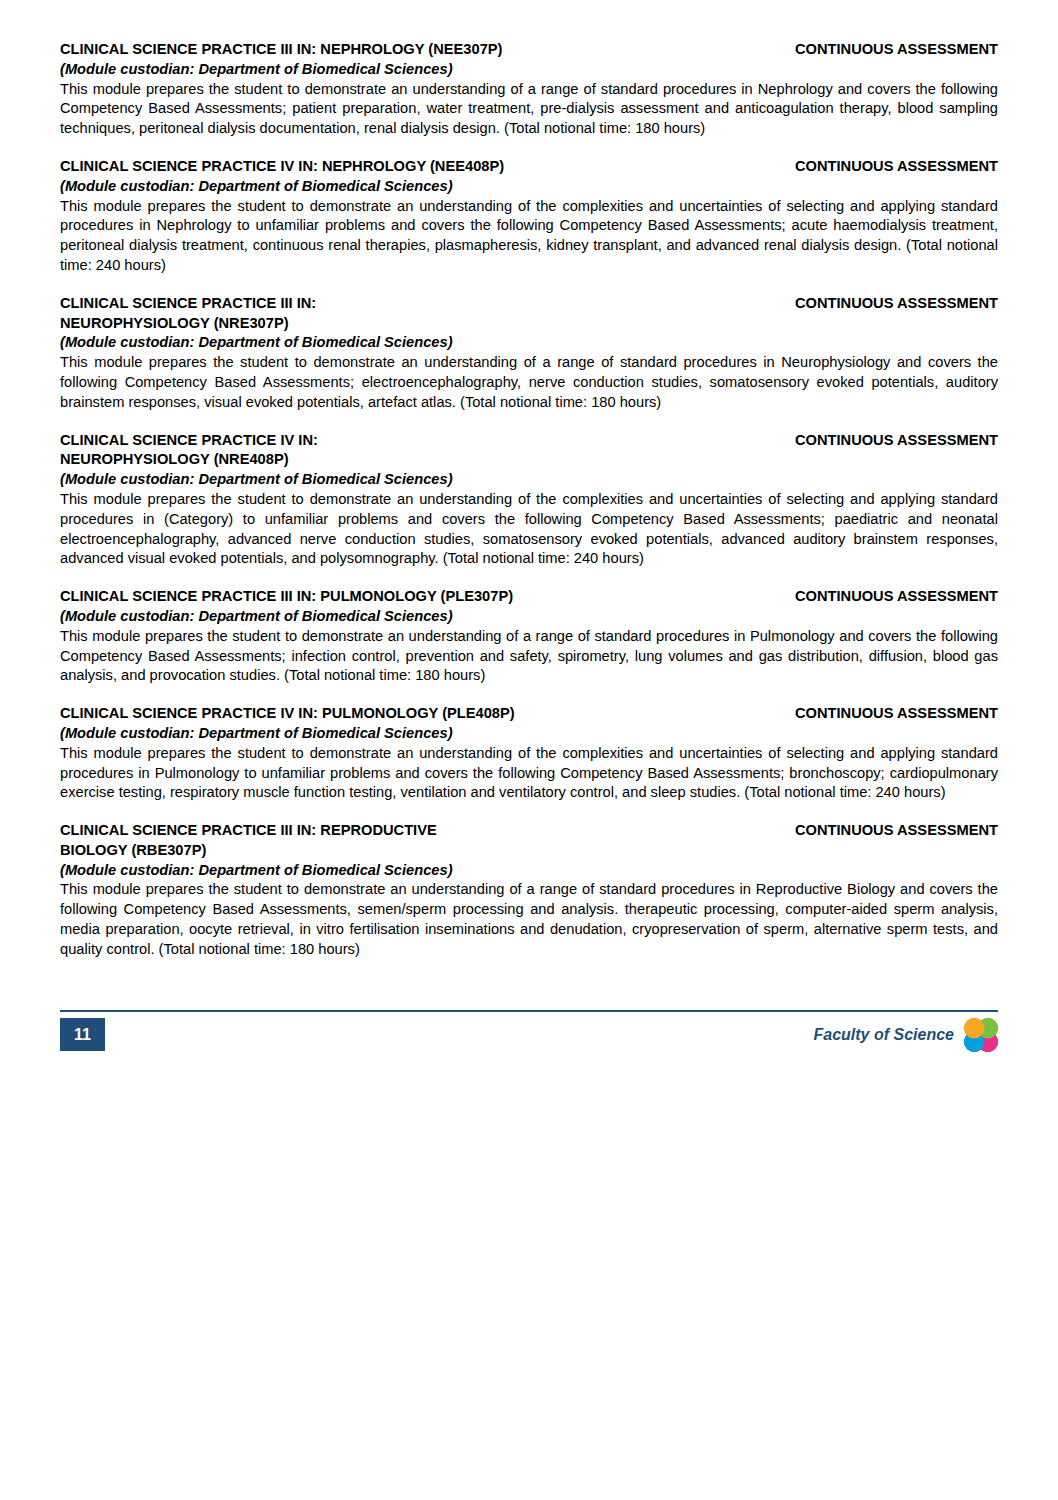Clinical Science Practice III in: Nephrology (NEE307P) Continuous Assessment
(Module custodian: Department of Biomedical Sciences)
This module prepares the student to demonstrate an understanding of a range of standard procedures in Nephrology and covers the following Competency Based Assessments; patient preparation, water treatment, pre-dialysis assessment and anticoagulation therapy, blood sampling techniques, peritoneal dialysis documentation, renal dialysis design. (Total notional time: 180 hours)
Clinical Science Practice IV in: Nephrology (NEE408P) Continuous Assessment
(Module custodian: Department of Biomedical Sciences)
This module prepares the student to demonstrate an understanding of the complexities and uncertainties of selecting and applying standard procedures in Nephrology to unfamiliar problems and covers the following Competency Based Assessments; acute haemodialysis treatment, peritoneal dialysis treatment, continuous renal therapies, plasmapheresis, kidney transplant, and advanced renal dialysis design. (Total notional time: 240 hours)
Clinical Science Practice III in:
Neurophysiology (NRE307P) Continuous Assessment
(Module custodian: Department of Biomedical Sciences)
This module prepares the student to demonstrate an understanding of a range of standard procedures in Neurophysiology and covers the following Competency Based Assessments; electroencephalography, nerve conduction studies, somatosensory evoked potentials, auditory brainstem responses, visual evoked potentials, artefact atlas. (Total notional time: 180 hours)
Clinical Science Practice IV in:
Neurophysiology (NRE408P) Continuous Assessment
(Module custodian: Department of Biomedical Sciences)
This module prepares the student to demonstrate an understanding of the complexities and uncertainties of selecting and applying standard procedures in (Category) to unfamiliar problems and covers the following Competency Based Assessments; paediatric and neonatal electroencephalography, advanced nerve conduction studies, somatosensory evoked potentials, advanced auditory brainstem responses, advanced visual evoked potentials, and polysomnography. (Total notional time: 240 hours)
Clinical Science Practice III in: Pulmonology (PLE307P) Continuous Assessment
(Module custodian: Department of Biomedical Sciences)
This module prepares the student to demonstrate an understanding of a range of standard procedures in Pulmonology and covers the following Competency Based Assessments; infection control, prevention and safety, spirometry, lung volumes and gas distribution, diffusion, blood gas analysis, and provocation studies. (Total notional time: 180 hours)
Clinical Science Practice IV in: Pulmonology (PLE408P) Continuous Assessment
(Module custodian: Department of Biomedical Sciences)
This module prepares the student to demonstrate an understanding of the complexities and uncertainties of selecting and applying standard procedures in Pulmonology to unfamiliar problems and covers the following Competency Based Assessments; bronchoscopy; cardiopulmonary exercise testing, respiratory muscle function testing, ventilation and ventilatory control, and sleep studies. (Total notional time: 240 hours)
Clinical Science Practice III in: Reproductive
Biology (RBE307P) Continuous Assessment
(Module custodian: Department of Biomedical Sciences)
This module prepares the student to demonstrate an understanding of a range of standard procedures in Reproductive Biology and covers the following Competency Based Assessments, semen/sperm processing and analysis. therapeutic processing, computer-aided sperm analysis, media preparation, oocyte retrieval, in vitro fertilisation inseminations and denudation, cryopreservation of sperm, alternative sperm tests, and quality control. (Total notional time: 180 hours)
11
Faculty of Science